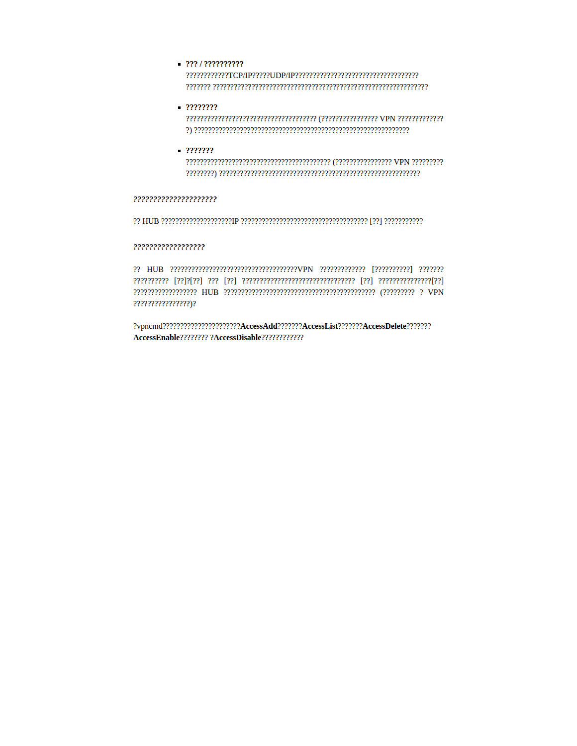??? / ?????????? ????????????TCP/IP?????UDP/IP??????????????????????????????????? ??????? ?????????????????????????????????????????????????????????????
???????? ????????????????????????????????????? (???????????????? VPN ????????????? ?) ?????????????????????????????????????????????????????????????
??????? ????????????????????????????????????????? (???????????????? VPN ????????? ????????) ?????????????????????????????????????????????????????????
?????????????????????
?? HUB ????????????????????IP ???????????????????????????????????? [??] ???????????
??????????????????
?? HUB ????????????????????????????????????VPN ????????????? [??????????] ??????? ?????????? [??]?[??] ??? [??] ???????????????????????????????? [??] ???????????????[??] ?????????????????? HUB ??????????????????????????????????????????? (????????? ? VPN ????????????????)?
?vpncmd??????????????????????AccessAdd???????AccessList???????AccessDelete???????AccessEnable???????? ?AccessDisable????????????